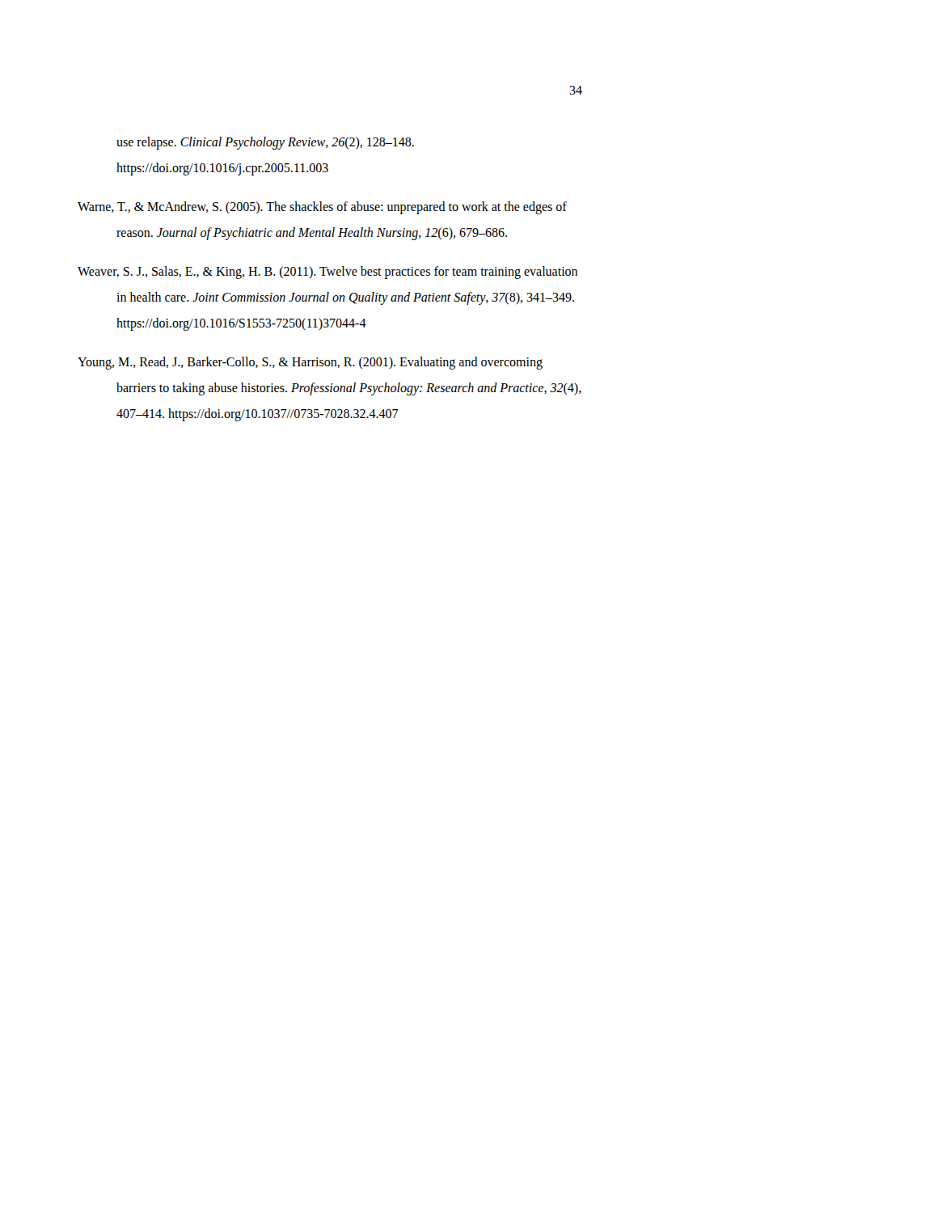34
use relapse. Clinical Psychology Review, 26(2), 128–148. https://doi.org/10.1016/j.cpr.2005.11.003
Warne, T., & McAndrew, S. (2005). The shackles of abuse: unprepared to work at the edges of reason. Journal of Psychiatric and Mental Health Nursing, 12(6), 679–686.
Weaver, S. J., Salas, E., & King, H. B. (2011). Twelve best practices for team training evaluation in health care. Joint Commission Journal on Quality and Patient Safety, 37(8), 341–349. https://doi.org/10.1016/S1553-7250(11)37044-4
Young, M., Read, J., Barker-Collo, S., & Harrison, R. (2001). Evaluating and overcoming barriers to taking abuse histories. Professional Psychology: Research and Practice, 32(4), 407–414. https://doi.org/10.1037//0735-7028.32.4.407